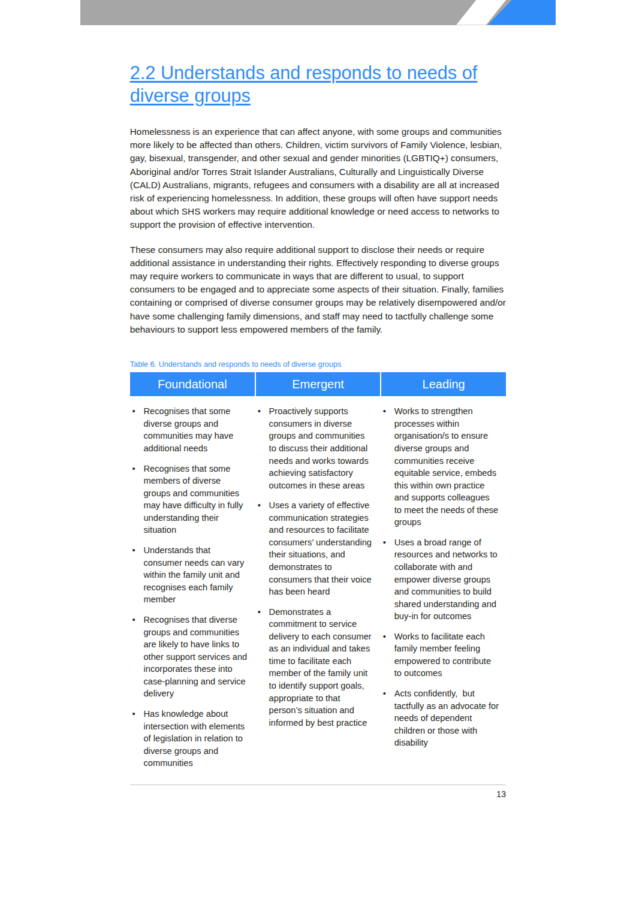2.2 Understands and responds to needs of diverse groups
Homelessness is an experience that can affect anyone, with some groups and communities more likely to be affected than others. Children, victim survivors of Family Violence, lesbian, gay, bisexual, transgender, and other sexual and gender minorities (LGBTIQ+) consumers, Aboriginal and/or Torres Strait Islander Australians, Culturally and Linguistically Diverse (CALD) Australians, migrants, refugees and consumers with a disability are all at increased risk of experiencing homelessness. In addition, these groups will often have support needs about which SHS workers may require additional knowledge or need access to networks to support the provision of effective intervention.
These consumers may also require additional support to disclose their needs or require additional assistance in understanding their rights. Effectively responding to diverse groups may require workers to communicate in ways that are different to usual, to support consumers to be engaged and to appreciate some aspects of their situation. Finally, families containing or comprised of diverse consumer groups may be relatively disempowered and/or have some challenging family dimensions, and staff may need to tactfully challenge some behaviours to support less empowered members of the family.
Table 6. Understands and responds to needs of diverse groups
| Foundational | Emergent | Leading |
| --- | --- | --- |
| Recognises that some diverse groups and communities may have additional needs Recognises that some members of diverse groups and communities may have difficulty in fully understanding their situation Understands that consumer needs can vary within the family unit and recognises each family member Recognises that diverse groups and communities are likely to have links to other support services and incorporates these into case-planning and service delivery Has knowledge about intersection with elements of legislation in relation to diverse groups and communities | Proactively supports consumers in diverse groups and communities to discuss their additional needs and works towards achieving satisfactory outcomes in these areas Uses a variety of effective communication strategies and resources to facilitate consumers’ understanding their situations, and demonstrates to consumers that their voice has been heard Demonstrates a commitment to service delivery to each consumer as an individual and takes time to facilitate each member of the family unit to identify support goals, appropriate to that person’s situation and informed by best practice | Works to strengthen processes within organisation/s to ensure diverse groups and communities receive equitable service, embeds this within own practice and supports colleagues to meet the needs of these groups Uses a broad range of resources and networks to collaborate with and empower diverse groups and communities to build shared understanding and buy-in for outcomes Works to facilitate each family member feeling empowered to contribute to outcomes Acts confidently, but tactfully as an advocate for needs of dependent children or those with disability |
13